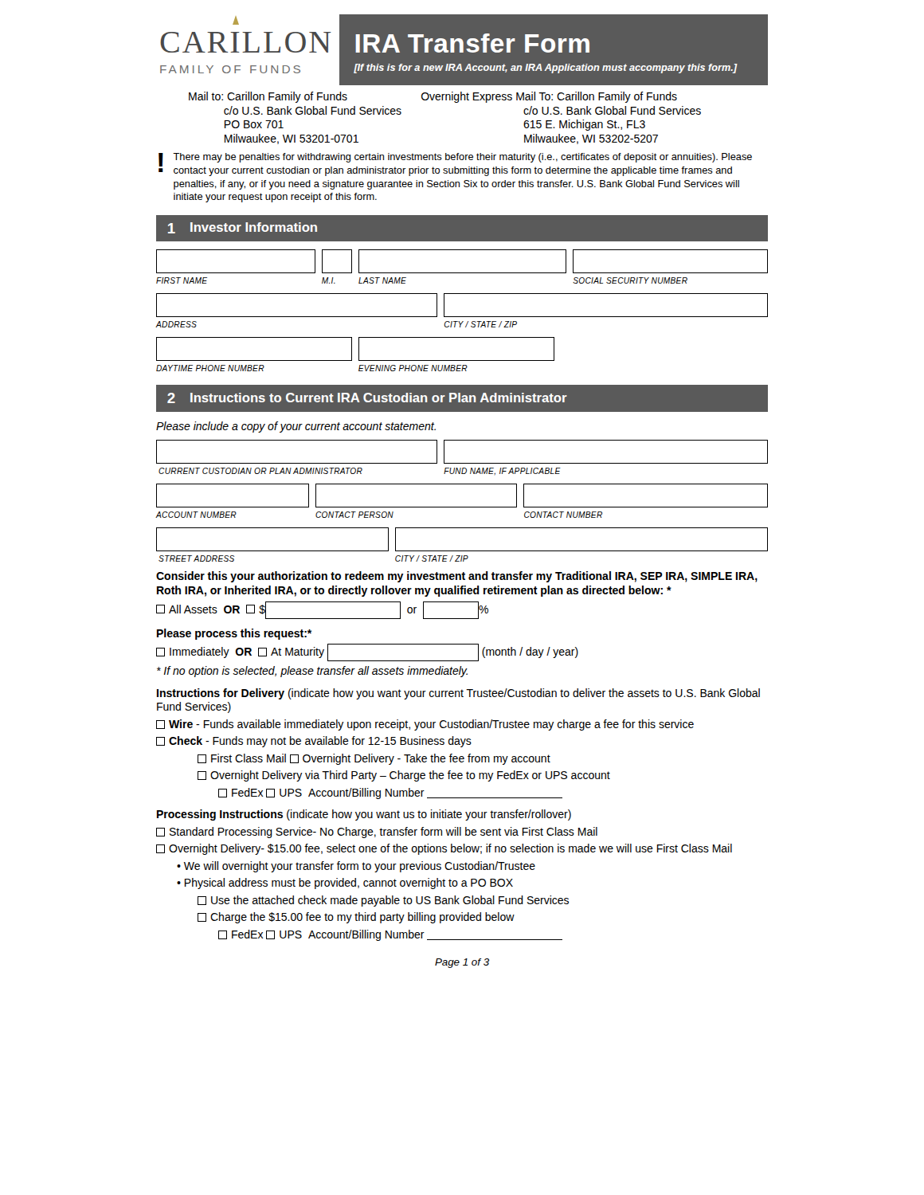CARILLON
FAMILY OF FUNDS
IRA Transfer Form
[If this is for a new IRA Account, an IRA Application must accompany this form.]
Mail to: Carillon Family of Funds
c/o U.S. Bank Global Fund Services
PO Box 701
Milwaukee, WI 53201-0701
Overnight Express Mail To: Carillon Family of Funds
c/o U.S. Bank Global Fund Services
615 E. Michigan St., FL3
Milwaukee, WI 53202-5207
!
There may be penalties for withdrawing certain investments before their maturity (i.e., certificates of deposit or annuities). Please contact your current custodian or plan administrator prior to submitting this form to determine the applicable time frames and penalties, if any, or if you need a signature guarantee in Section Six to order this transfer. U.S. Bank Global Fund Services will initiate your request upon receipt of this form.
1
Investor Information
First Name
M.I.
Last Name
Social Security Number
Address
City / State / Zip
Daytime Phone Number
Evening Phone Number
2
Instructions to Current IRA Custodian or Plan Administrator
Please include a copy of your current account statement.
Current Custodian or Plan Administrator
Fund Name, if Applicable
Account Number
Contact Person
Contact Number
Street Address
City / State / Zip
Consider this your authorization to redeem my investment and transfer my Traditional IRA, SEP IRA, SIMPLE IRA, Roth IRA, or Inherited IRA, or to directly rollover my qualified retirement plan as directed below: *
All Assets OR $ or %
Please process this request:*
Immediately OR At Maturity (month / day / year)
* If no option is selected, please transfer all assets immediately.
Instructions for Delivery (indicate how you want your current Trustee/Custodian to deliver the assets to U.S. Bank Global Fund Services)
Wire - Funds available immediately upon receipt, your Custodian/Trustee may charge a fee for this service
Check - Funds may not be available for 12-15 Business days
First Class Mail Overnight Delivery - Take the fee from my account
Overnight Delivery via Third Party – Charge the fee to my FedEx or UPS account
FedEx UPS Account/Billing Number
Processing Instructions (indicate how you want us to initiate your transfer/rollover)
Standard Processing Service- No Charge, transfer form will be sent via First Class Mail
Overnight Delivery- $15.00 fee, select one of the options below; if no selection is made we will use First Class Mail
• We will overnight your transfer form to your previous Custodian/Trustee
• Physical address must be provided, cannot overnight to a PO BOX
Use the attached check made payable to US Bank Global Fund Services
Charge the $15.00 fee to my third party billing provided below
FedEx UPS Account/Billing Number
Page 1 of 3